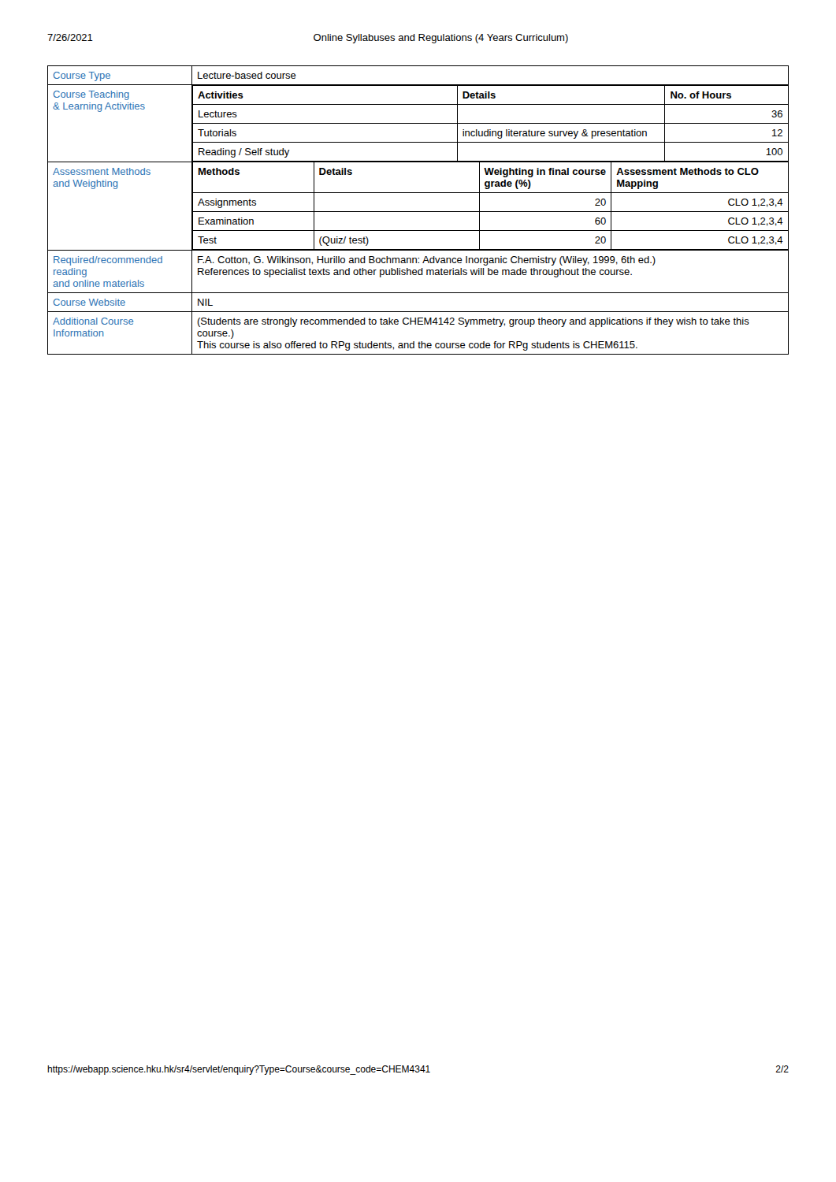7/26/2021
Online Syllabuses and Regulations (4 Years Curriculum)
| Course Type | Lecture-based course |
| Course Teaching & Learning Activities | / Activities / Details / No. of Hours / / --- / --- / --- / / Lectures / / 36 / / Tutorials / including literature survey & presentation / 12 / / Reading / Self study / / 100 / |
| Assessment Methods and Weighting | / Methods / Details / Weighting in final course grade (%) / Assessment Methods to CLO Mapping / / --- / --- / --- / --- / / Assignments / / 20 / CLO 1,2,3,4 / / Examination / / 60 / CLO 1,2,3,4 / / Test / (Quiz/ test) / 20 / CLO 1,2,3,4 / |
| Required/recommended reading and online materials | F.A. Cotton, G. Wilkinson, Hurillo and Bochmann: Advance Inorganic Chemistry (Wiley, 1999, 6th ed.) References to specialist texts and other published materials will be made throughout the course. |
| Course Website | NIL |
| Additional Course Information | (Students are strongly recommended to take CHEM4142 Symmetry, group theory and applications if they wish to take this course.) This course is also offered to RPg students, and the course code for RPg students is CHEM6115. |
https://webapp.science.hku.hk/sr4/servlet/enquiry?Type=Course&course_code=CHEM4341
2/2